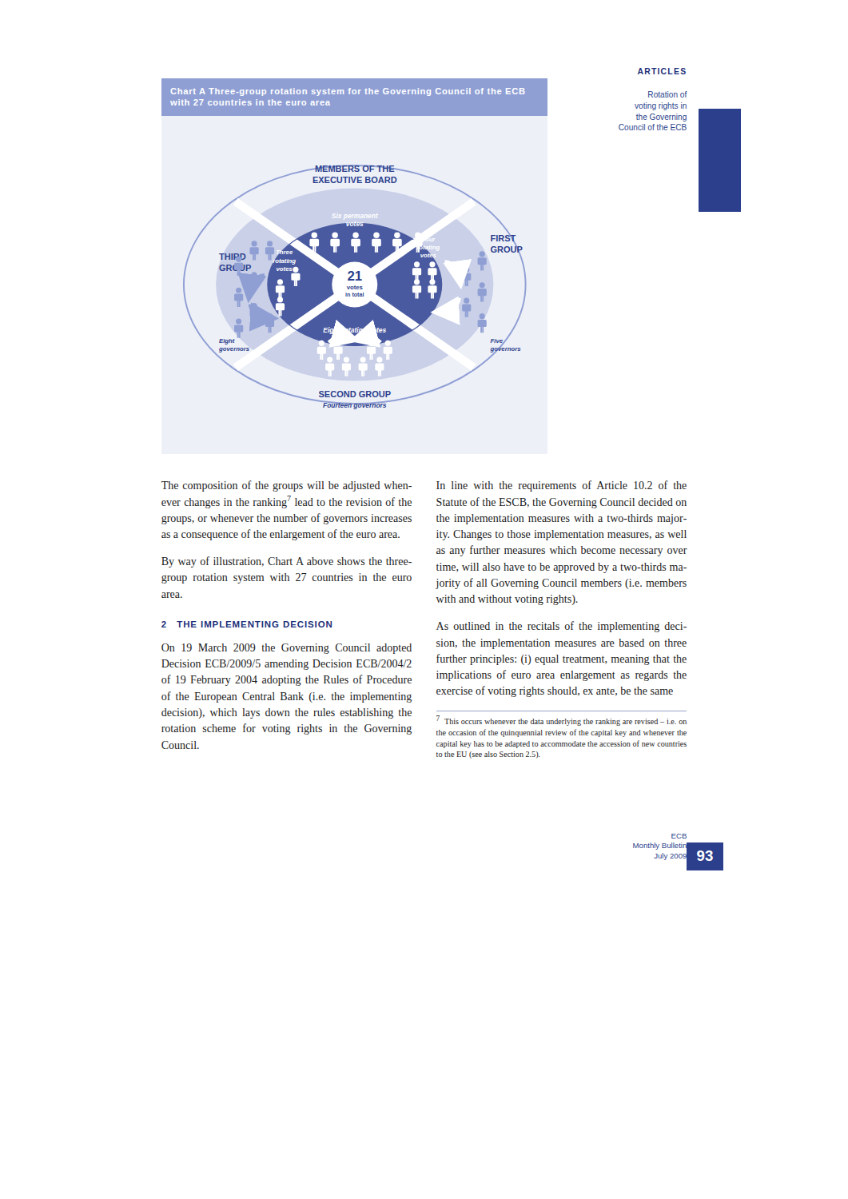ARTICLES
Rotation of
voting rights in
the Governing
Council of the ECB
Chart A Three-group rotation system for the Governing Council of the ECB with 27 countries in the euro area
21 votes in total MEMBERS OF THE EXECUTIVE BOARD Six permanent votes FIRST GROUP Four rotating votes Five governors THIRD GROUP Three rotating votes Eight governors Eight rotating votes SECOND GROUP Fourteen governors
The composition of the groups will be adjusted whenever changes in the ranking7 lead to the revision of the groups, or whenever the number of governors increases as a consequence of the enlargement of the euro area.
By way of illustration, Chart A above shows the three-group rotation system with 27 countries in the euro area.
2 THE IMPLEMENTING DECISION
On 19 March 2009 the Governing Council adopted Decision ECB/2009/5 amending Decision ECB/2004/2 of 19 February 2004 adopting the Rules of Procedure of the European Central Bank (i.e. the implementing decision), which lays down the rules establishing the rotation scheme for voting rights in the Governing Council.
In line with the requirements of Article 10.2 of the Statute of the ESCB, the Governing Council decided on the implementation measures with a two-thirds majority. Changes to those implementation measures, as well as any further measures which become necessary over time, will also have to be approved by a two-thirds majority of all Governing Council members (i.e. members with and without voting rights).
As outlined in the recitals of the implementing decision, the implementation measures are based on three further principles: (i) equal treatment, meaning that the implications of euro area enlargement as regards the exercise of voting rights should, ex ante, be the same
7 This occurs whenever the data underlying the ranking are revised – i.e. on the occasion of the quinquennial review of the capital key and whenever the capital key has to be adapted to accommodate the accession of new countries to the EU (see also Section 2.5).
ECB
Monthly Bulletin
July 2009
93